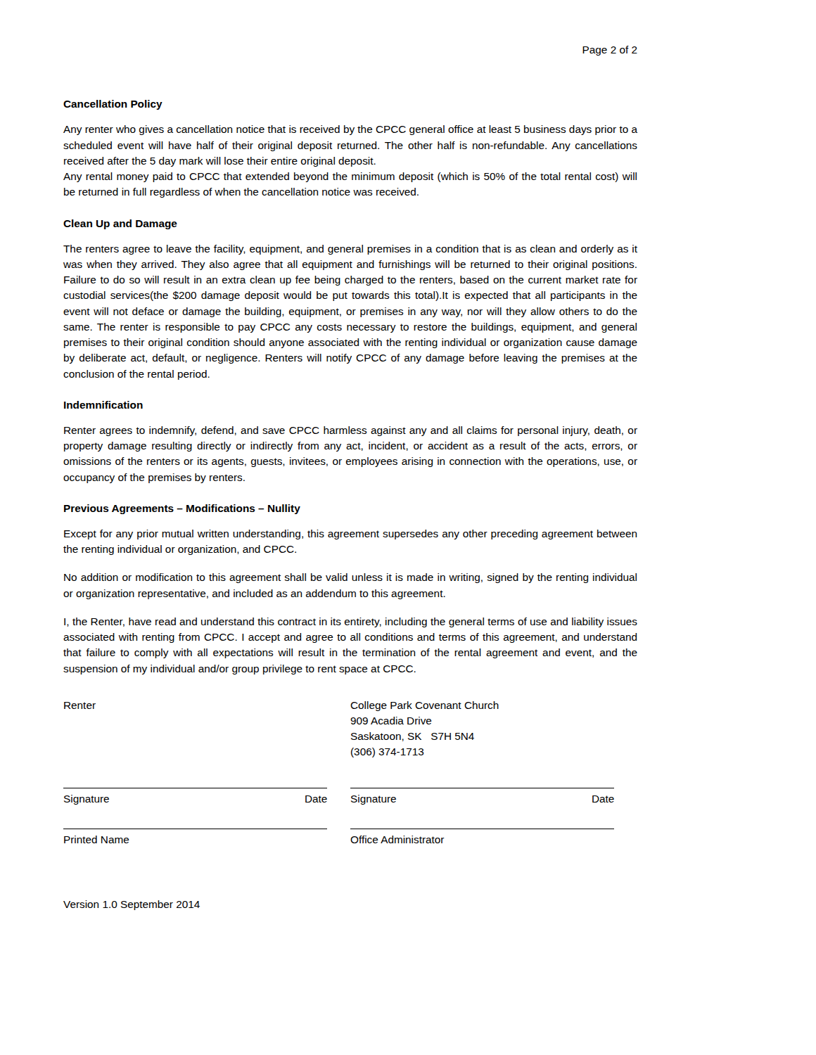Page 2 of 2
Cancellation Policy
Any renter who gives a cancellation notice that is received by the CPCC general office at least 5 business days prior to a scheduled event will have half of their original deposit returned. The other half is non-refundable. Any cancellations received after the 5 day mark will lose their entire original deposit.
Any rental money paid to CPCC that extended beyond the minimum deposit (which is 50% of the total rental cost) will be returned in full regardless of when the cancellation notice was received.
Clean Up and Damage
The renters agree to leave the facility, equipment, and general premises in a condition that is as clean and orderly as it was when they arrived. They also agree that all equipment and furnishings will be returned to their original positions. Failure to do so will result in an extra clean up fee being charged to the renters, based on the current market rate for custodial services(the $200 damage deposit would be put towards this total).It is expected that all participants in the event will not deface or damage the building, equipment, or premises in any way, nor will they allow others to do the same. The renter is responsible to pay CPCC any costs necessary to restore the buildings, equipment, and general premises to their original condition should anyone associated with the renting individual or organization cause damage by deliberate act, default, or negligence. Renters will notify CPCC of any damage before leaving the premises at the conclusion of the rental period.
Indemnification
Renter agrees to indemnify, defend, and save CPCC harmless against any and all claims for personal injury, death, or property damage resulting directly or indirectly from any act, incident, or accident as a result of the acts, errors, or omissions of the renters or its agents, guests, invitees, or employees arising in connection with the operations, use, or occupancy of the premises by renters.
Previous Agreements – Modifications – Nullity
Except for any prior mutual written understanding, this agreement supersedes any other preceding agreement between the renting individual or organization, and CPCC.
No addition or modification to this agreement shall be valid unless it is made in writing, signed by the renting individual or organization representative, and included as an addendum to this agreement.
I, the Renter, have read and understand this contract in its entirety, including the general terms of use and liability issues associated with renting from CPCC. I accept and agree to all conditions and terms of this agreement, and understand that failure to comply with all expectations will result in the termination of the rental agreement and event, and the suspension of my individual and/or group privilege to rent space at CPCC.
| Renter | College Park Covenant Church 909 Acadia Drive Saskatoon, SK S7H 5N4 (306) 374-1713 |
| Signature Date | Signature Date |
| Printed Name | Office Administrator |
Version 1.0 September 2014